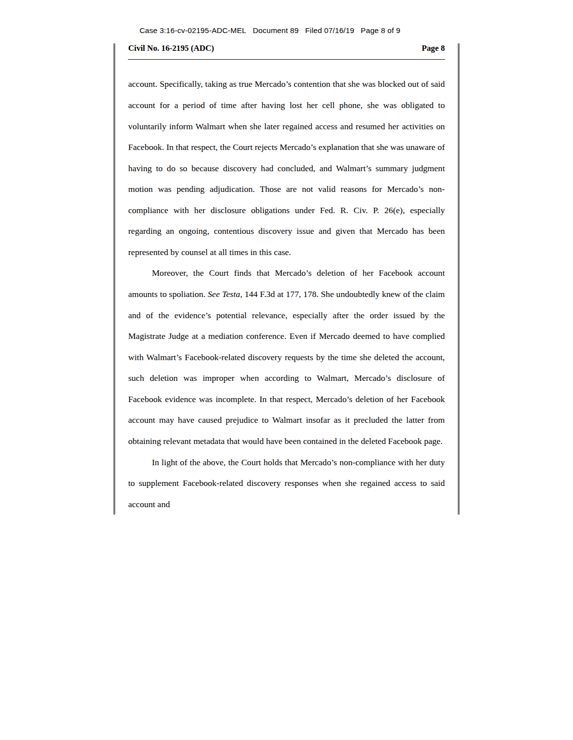Case 3:16-cv-02195-ADC-MEL Document 89 Filed 07/16/19 Page 8 of 9
Civil No. 16-2195 (ADC) Page 8
account. Specifically, taking as true Mercado’s contention that she was blocked out of said account for a period of time after having lost her cell phone, she was obligated to voluntarily inform Walmart when she later regained access and resumed her activities on Facebook. In that respect, the Court rejects Mercado’s explanation that she was unaware of having to do so because discovery had concluded, and Walmart’s summary judgment motion was pending adjudication. Those are not valid reasons for Mercado’s non-compliance with her disclosure obligations under Fed. R. Civ. P. 26(e), especially regarding an ongoing, contentious discovery issue and given that Mercado has been represented by counsel at all times in this case.
Moreover, the Court finds that Mercado’s deletion of her Facebook account amounts to spoliation. See Testa, 144 F.3d at 177, 178. She undoubtedly knew of the claim and of the evidence’s potential relevance, especially after the order issued by the Magistrate Judge at a mediation conference. Even if Mercado deemed to have complied with Walmart’s Facebook-related discovery requests by the time she deleted the account, such deletion was improper when according to Walmart, Mercado’s disclosure of Facebook evidence was incomplete. In that respect, Mercado’s deletion of her Facebook account may have caused prejudice to Walmart insofar as it precluded the latter from obtaining relevant metadata that would have been contained in the deleted Facebook page.
In light of the above, the Court holds that Mercado’s non-compliance with her duty to supplement Facebook-related discovery responses when she regained access to said account and